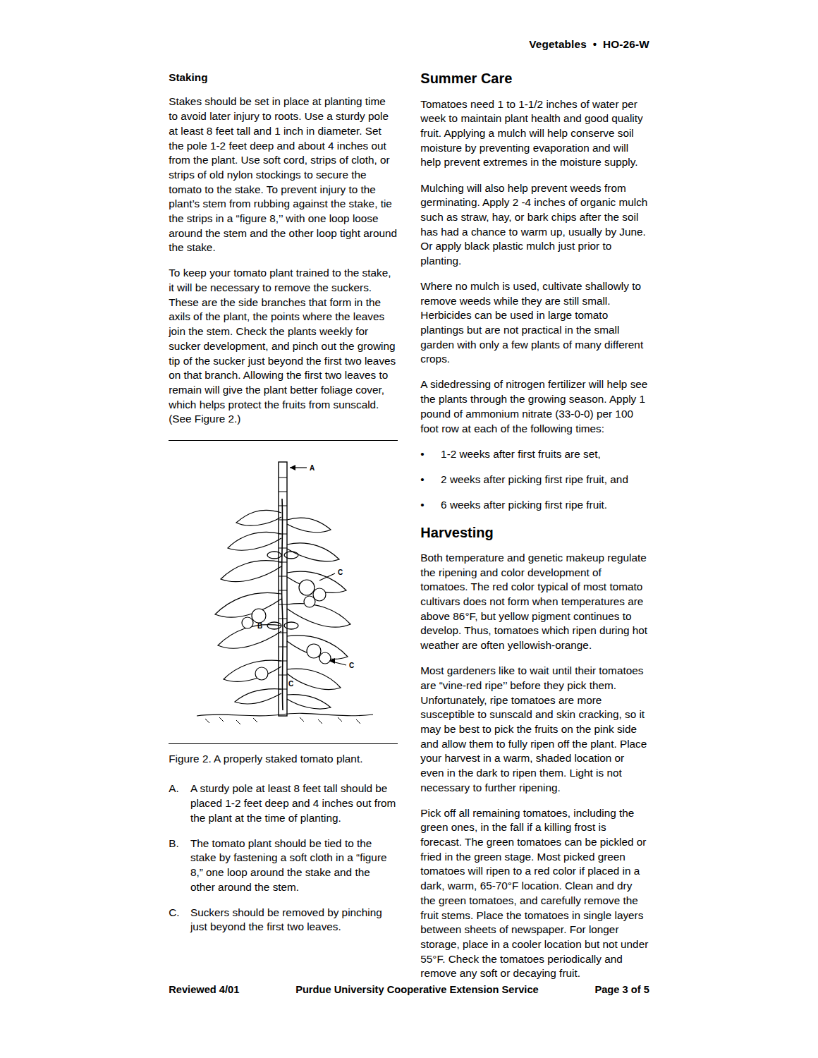Vegetables • HO-26-W
Staking
Stakes should be set in place at planting time to avoid later injury to roots. Use a sturdy pole at least 8 feet tall and 1 inch in diameter. Set the pole 1-2 feet deep and about 4 inches out from the plant. Use soft cord, strips of cloth, or strips of old nylon stockings to secure the tomato to the stake. To prevent injury to the plant’s stem from rubbing against the stake, tie the strips in a “figure 8,’’ with one loop loose around the stem and the other loop tight around the stake.
To keep your tomato plant trained to the stake, it will be necessary to remove the suckers. These are the side branches that form in the axils of the plant, the points where the leaves join the stem. Check the plants weekly for sucker development, and pinch out the growing tip of the sucker just beyond the first two leaves on that branch. Allowing the first two leaves to remain will give the plant better foliage cover, which helps protect the fruits from sunscald. (See Figure 2.)
A B C C C
Figure 2. A properly staked tomato plant.
A. A sturdy pole at least 8 feet tall should be placed 1-2 feet deep and 4 inches out from the plant at the time of planting.
B. The tomato plant should be tied to the stake by fastening a soft cloth in a “figure 8,” one loop around the stake and the other around the stem.
C. Suckers should be removed by pinching just beyond the first two leaves.
Summer Care
Tomatoes need 1 to 1-1/2 inches of water per week to maintain plant health and good quality fruit. Applying a mulch will help conserve soil moisture by preventing evaporation and will help prevent extremes in the moisture supply.
Mulching will also help prevent weeds from germinating. Apply 2 -4 inches of organic mulch such as straw, hay, or bark chips after the soil has had a chance to warm up, usually by June. Or apply black plastic mulch just prior to planting.
Where no mulch is used, cultivate shallowly to remove weeds while they are still small. Herbicides can be used in large tomato plantings but are not practical in the small garden with only a few plants of many different crops.
A sidedressing of nitrogen fertilizer will help see the plants through the growing season. Apply 1 pound of ammonium nitrate (33-0-0) per 100 foot row at each of the following times:
•1-2 weeks after first fruits are set,
•2 weeks after picking first ripe fruit, and
•6 weeks after picking first ripe fruit.
Harvesting
Both temperature and genetic makeup regulate the ripening and color development of tomatoes. The red color typical of most tomato cultivars does not form when temperatures are above 86°F, but yellow pigment continues to develop. Thus, tomatoes which ripen during hot weather are often yellowish-orange.
Most gardeners like to wait until their tomatoes are “vine-red ripe’’ before they pick them. Unfortunately, ripe tomatoes are more susceptible to sunscald and skin cracking, so it may be best to pick the fruits on the pink side and allow them to fully ripen off the plant. Place your harvest in a warm, shaded location or even in the dark to ripen them. Light is not necessary to further ripening.
Pick off all remaining tomatoes, including the green ones, in the fall if a killing frost is forecast. The green tomatoes can be pickled or fried in the green stage. Most picked green tomatoes will ripen to a red color if placed in a dark, warm, 65-70°F location. Clean and dry the green tomatoes, and carefully remove the fruit stems. Place the tomatoes in single layers between sheets of newspaper. For longer storage, place in a cooler location but not under 55°F. Check the tomatoes periodically and remove any soft or decaying fruit.
Reviewed 4/01
Purdue University Cooperative Extension Service
Page 3 of 5